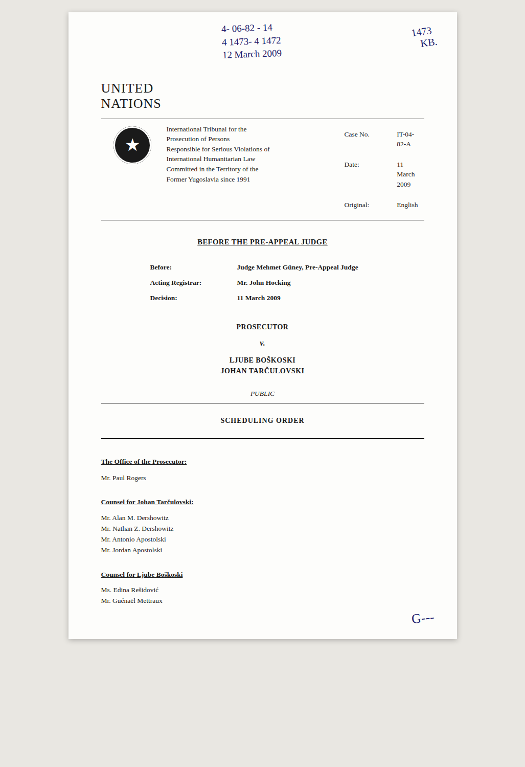4- 06-82 - 14
4 1473- 4 1472
12 March 2009
1473
KB.
G‑‑‑
UNITED
NATIONS
| ★ | International Tribunal for the Prosecution of Persons Responsible for Serious Violations of International Humanitarian Law Committed in the Territory of the Former Yugoslavia since 1991 | / Case No. / IT-04-82-A / / Date: / 11 March 2009 / / Original: / English / |
BEFORE THE PRE-APPEAL JUDGE
| Before: | Judge Mehmet Güney, Pre-Appeal Judge |
| Acting Registrar: | Mr. John Hocking |
| Decision: | 11 March 2009 |
PROSECUTOR
v.
LJUBE BOŠKOSKI
JOHAN TARČULOVSKI
PUBLIC
SCHEDULING ORDER
The Office of the Prosecutor:
Mr. Paul Rogers
Counsel for Johan Tarčulovski:
Mr. Alan M. Dershowitz
Mr. Nathan Z. Dershowitz
Mr. Antonio Apostolski
Mr. Jordan Apostolski
Counsel for Ljube Boškoski
Ms. Edina Rešidović
Mr. Guénaël Mettraux